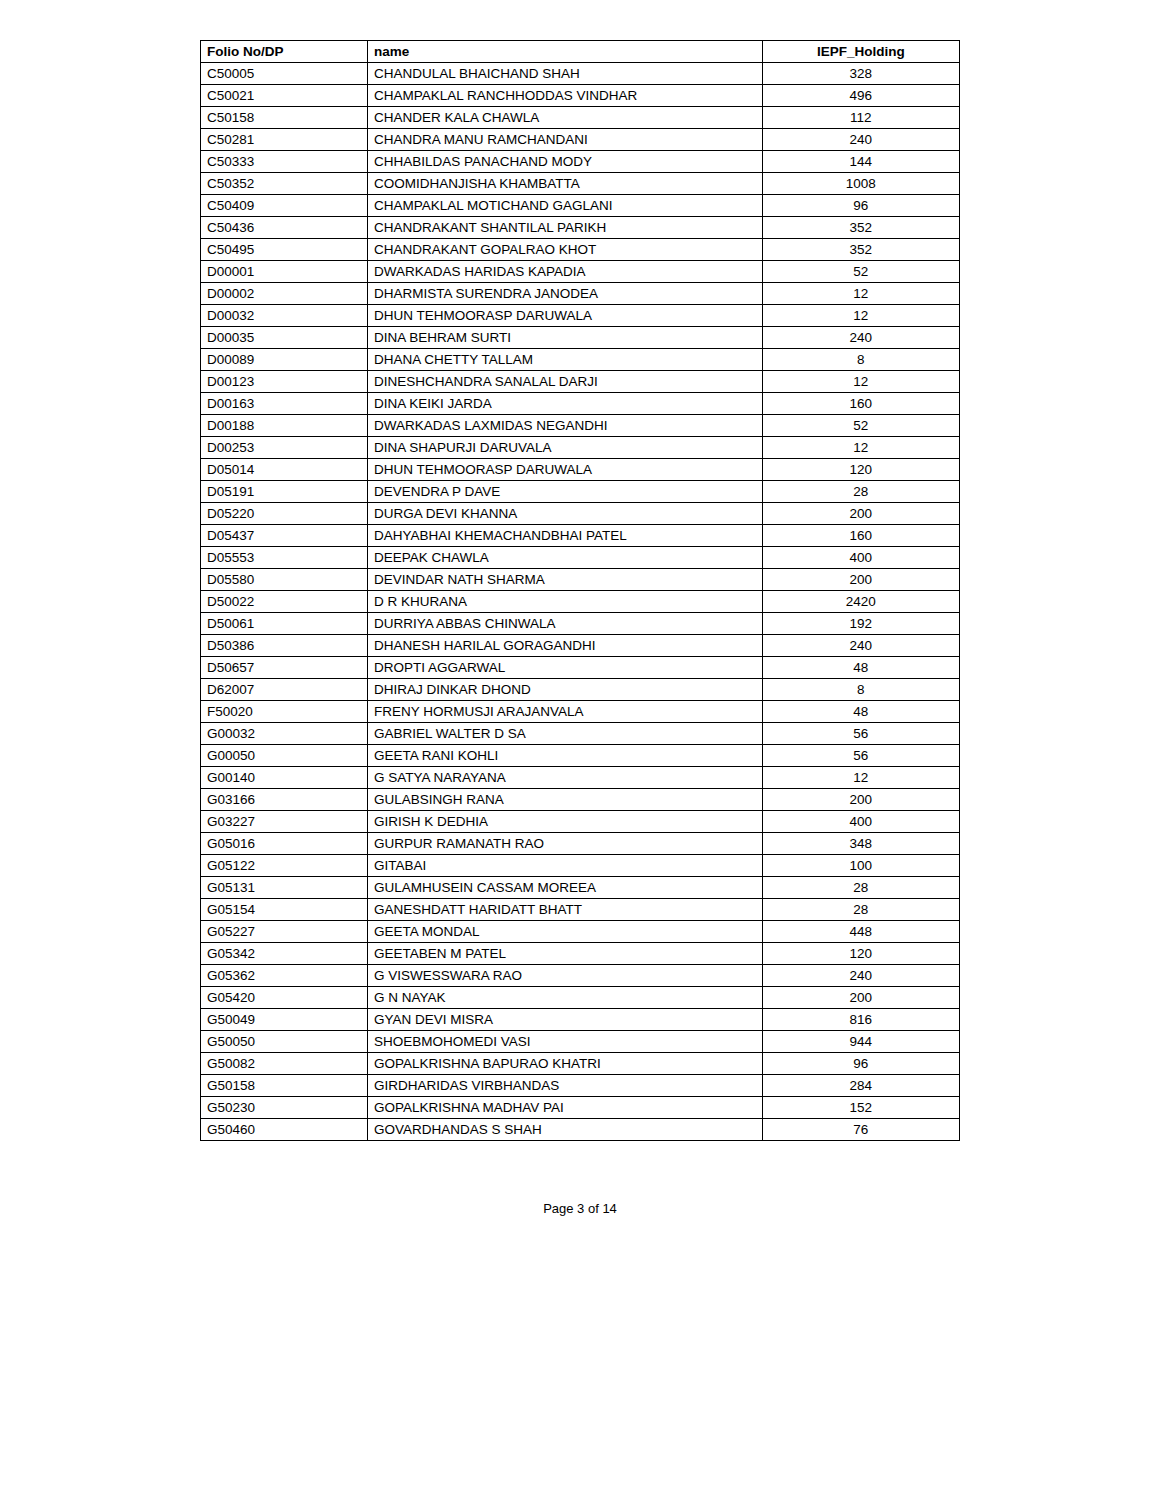| Folio No/DP | name | IEPF_Holding |
| --- | --- | --- |
| C50005 | CHANDULAL BHAICHAND SHAH | 328 |
| C50021 | CHAMPAKLAL RANCHHODDAS VINDHAR | 496 |
| C50158 | CHANDER KALA CHAWLA | 112 |
| C50281 | CHANDRA MANU RAMCHANDANI | 240 |
| C50333 | CHHABILDAS PANACHAND MODY | 144 |
| C50352 | COOMIDHANJISHA KHAMBATTA | 1008 |
| C50409 | CHAMPAKLAL MOTICHAND GAGLANI | 96 |
| C50436 | CHANDRAKANT SHANTILAL PARIKH | 352 |
| C50495 | CHANDRAKANT GOPALRAO KHOT | 352 |
| D00001 | DWARKADAS HARIDAS KAPADIA | 52 |
| D00002 | DHARMISTA SURENDRA JANODEA | 12 |
| D00032 | DHUN TEHMOORASP DARUWALA | 12 |
| D00035 | DINA BEHRAM SURTI | 240 |
| D00089 | DHANA CHETTY TALLAM | 8 |
| D00123 | DINESHCHANDRA SANALAL DARJI | 12 |
| D00163 | DINA KEIKI JARDA | 160 |
| D00188 | DWARKADAS LAXMIDAS NEGANDHI | 52 |
| D00253 | DINA SHAPURJI DARUVALA | 12 |
| D05014 | DHUN TEHMOORASP DARUWALA | 120 |
| D05191 | DEVENDRA P DAVE | 28 |
| D05220 | DURGA DEVI KHANNA | 200 |
| D05437 | DAHYABHAI KHEMACHANDBHAI PATEL | 160 |
| D05553 | DEEPAK CHAWLA | 400 |
| D05580 | DEVINDAR NATH SHARMA | 200 |
| D50022 | D R KHURANA | 2420 |
| D50061 | DURRIYA ABBAS CHINWALA | 192 |
| D50386 | DHANESH HARILAL GORAGANDHI | 240 |
| D50657 | DROPTI AGGARWAL | 48 |
| D62007 | DHIRAJ DINKAR DHOND | 8 |
| F50020 | FRENY HORMUSJI ARAJANVALA | 48 |
| G00032 | GABRIEL WALTER D SA | 56 |
| G00050 | GEETA RANI KOHLI | 56 |
| G00140 | G SATYA NARAYANA | 12 |
| G03166 | GULABSINGH RANA | 200 |
| G03227 | GIRISH K DEDHIA | 400 |
| G05016 | GURPUR RAMANATH RAO | 348 |
| G05122 | GITABAI | 100 |
| G05131 | GULAMHUSEIN CASSAM MOREEA | 28 |
| G05154 | GANESHDATT HARIDATT BHATT | 28 |
| G05227 | GEETA MONDAL | 448 |
| G05342 | GEETABEN M PATEL | 120 |
| G05362 | G VISWESSWARA RAO | 240 |
| G05420 | G N NAYAK | 200 |
| G50049 | GYAN DEVI MISRA | 816 |
| G50050 | SHOEBMOHOMEDI VASI | 944 |
| G50082 | GOPALKRISHNA BAPURAO KHATRI | 96 |
| G50158 | GIRDHARIDAS VIRBHANDAS | 284 |
| G50230 | GOPALKRISHNA MADHAV PAI | 152 |
| G50460 | GOVARDHANDAS S SHAH | 76 |
Page 3 of 14